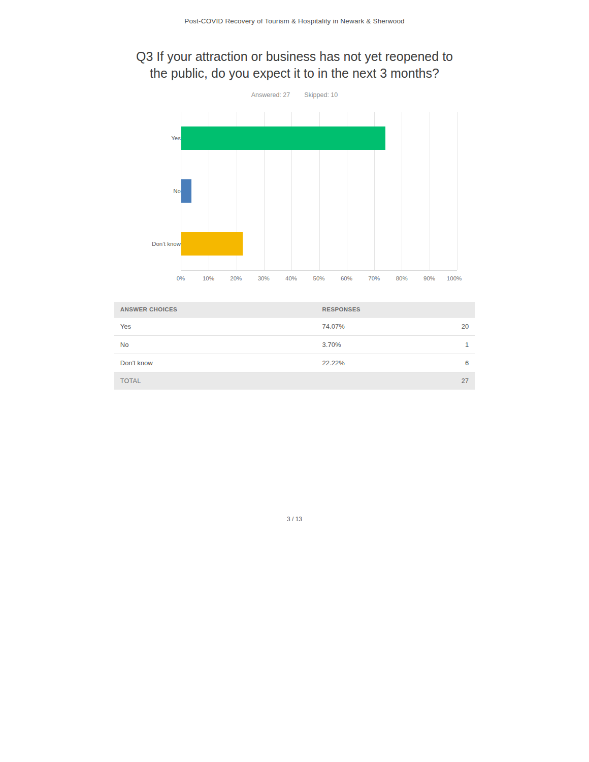Post-COVID Recovery of Tourism & Hospitality in Newark & Sherwood
Q3 If your attraction or business has not yet reopened to the public, do you expect it to in the next 3 months?
Answered: 27 Skipped: 10
| Yes | |
| No | |
| Don’t know | |
0% 10% 20% 30% 40% 50% 60% 70% 80% 90% 100%
| ANSWER CHOICES | RESPONSES |
| --- | --- |
| Yes | 74.07% | 20 |
| No | 3.70% | 1 |
| Don't know | 22.22% | 6 |
| TOTAL | | 27 |
3 / 13